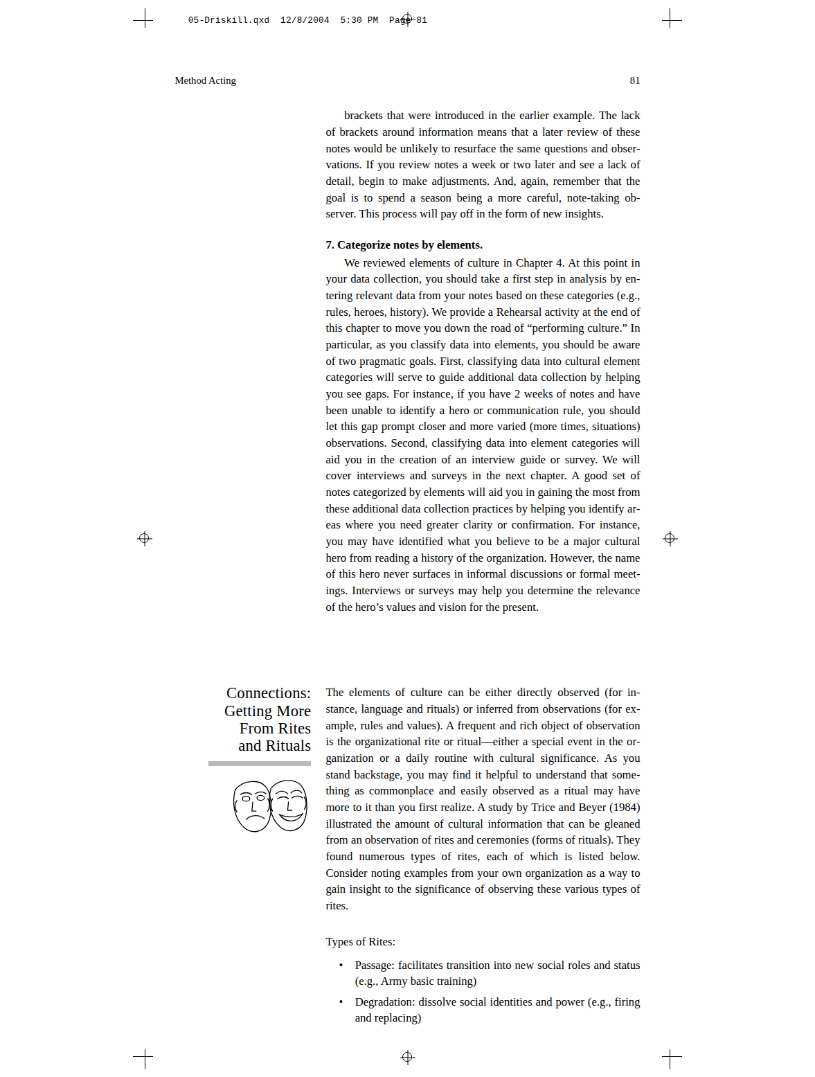05-Driskill.qxd 12/8/2004 5:30 PM Page 81
Method Acting 81
brackets that were introduced in the earlier example. The lack of brackets around information means that a later review of these notes would be unlikely to resurface the same questions and observations. If you review notes a week or two later and see a lack of detail, begin to make adjustments. And, again, remember that the goal is to spend a season being a more careful, note-taking observer. This process will pay off in the form of new insights.
7. Categorize notes by elements.
We reviewed elements of culture in Chapter 4. At this point in your data collection, you should take a first step in analysis by entering relevant data from your notes based on these categories (e.g., rules, heroes, history). We provide a Rehearsal activity at the end of this chapter to move you down the road of “performing culture.” In particular, as you classify data into elements, you should be aware of two pragmatic goals. First, classifying data into cultural element categories will serve to guide additional data collection by helping you see gaps. For instance, if you have 2 weeks of notes and have been unable to identify a hero or communication rule, you should let this gap prompt closer and more varied (more times, situations) observations. Second, classifying data into element categories will aid you in the creation of an interview guide or survey. We will cover interviews and surveys in the next chapter. A good set of notes categorized by elements will aid you in gaining the most from these additional data collection practices by helping you identify areas where you need greater clarity or confirmation. For instance, you may have identified what you believe to be a major cultural hero from reading a history of the organization. However, the name of this hero never surfaces in informal discussions or formal meetings. Interviews or surveys may help you determine the relevance of the hero’s values and vision for the present.
Connections:
Getting More
From Rites
and Rituals
The elements of culture can be either directly observed (for instance, language and rituals) or inferred from observations (for example, rules and values). A frequent and rich object of observation is the organizational rite or ritual—either a special event in the organization or a daily routine with cultural significance. As you stand backstage, you may find it helpful to understand that something as commonplace and easily observed as a ritual may have more to it than you first realize. A study by Trice and Beyer (1984) illustrated the amount of cultural information that can be gleaned from an observation of rites and ceremonies (forms of rituals). They found numerous types of rites, each of which is listed below. Consider noting examples from your own organization as a way to gain insight to the significance of observing these various types of rites.
Types of Rites:
Passage: facilitates transition into new social roles and status (e.g., Army basic training)
Degradation: dissolve social identities and power (e.g., firing and replacing)